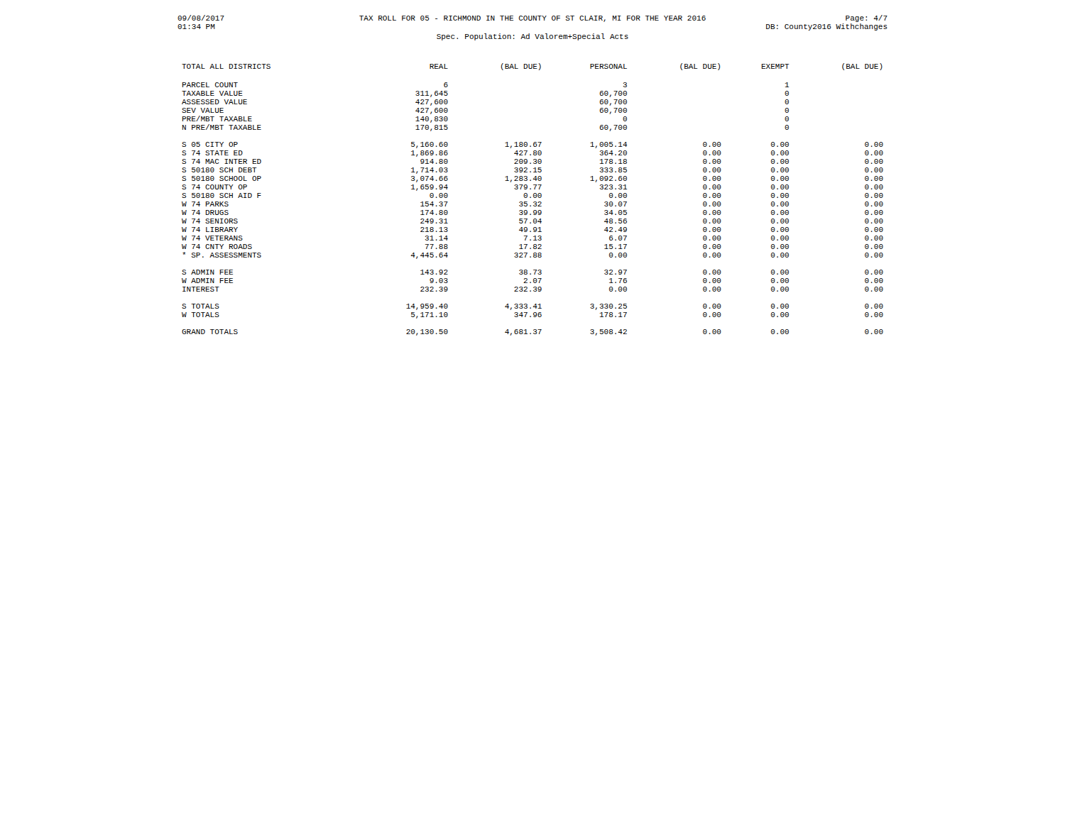09/08/2017
01:34 PM
Page: 4/7
DB: County2016 Withchanges
TAX ROLL FOR 05 - RICHMOND IN THE COUNTY OF ST CLAIR, MI FOR THE YEAR 2016
Spec. Population: Ad Valorem+Special Acts
| TOTAL ALL DISTRICTS | REAL | (BAL DUE) | PERSONAL | (BAL DUE) | EXEMPT | (BAL DUE) |
| --- | --- | --- | --- | --- | --- | --- |
| PARCEL COUNT | 6 | | 3 | | 1 | |
| TAXABLE VALUE | 311,645 | | 60,700 | | 0 | |
| ASSESSED VALUE | 427,600 | | 60,700 | | 0 | |
| SEV VALUE | 427,600 | | 60,700 | | 0 | |
| PRE/MBT TAXABLE | 140,830 | | 0 | | 0 | |
| N PRE/MBT TAXABLE | 170,815 | | 60,700 | | 0 | |
| S 05 CITY OP | 5,160.60 | 1,180.67 | 1,005.14 | 0.00 | 0.00 | 0.00 |
| S 74 STATE ED | 1,869.86 | 427.80 | 364.20 | 0.00 | 0.00 | 0.00 |
| S 74 MAC INTER ED | 914.80 | 209.30 | 178.18 | 0.00 | 0.00 | 0.00 |
| S 50180 SCH DEBT | 1,714.03 | 392.15 | 333.85 | 0.00 | 0.00 | 0.00 |
| S 50180 SCHOOL OP | 3,074.66 | 1,283.40 | 1,092.60 | 0.00 | 0.00 | 0.00 |
| S 74 COUNTY OP | 1,659.94 | 379.77 | 323.31 | 0.00 | 0.00 | 0.00 |
| S 50180 SCH AID F | 0.00 | 0.00 | 0.00 | 0.00 | 0.00 | 0.00 |
| W 74 PARKS | 154.37 | 35.32 | 30.07 | 0.00 | 0.00 | 0.00 |
| W 74 DRUGS | 174.80 | 39.99 | 34.05 | 0.00 | 0.00 | 0.00 |
| W 74 SENIORS | 249.31 | 57.04 | 48.56 | 0.00 | 0.00 | 0.00 |
| W 74 LIBRARY | 218.13 | 49.91 | 42.49 | 0.00 | 0.00 | 0.00 |
| W 74 VETERANS | 31.14 | 7.13 | 6.07 | 0.00 | 0.00 | 0.00 |
| W 74 CNTY ROADS | 77.88 | 17.82 | 15.17 | 0.00 | 0.00 | 0.00 |
| * SP. ASSESSMENTS | 4,445.64 | 327.88 | 0.00 | 0.00 | 0.00 | 0.00 |
| S ADMIN FEE | 143.92 | 38.73 | 32.97 | 0.00 | 0.00 | 0.00 |
| W ADMIN FEE | 9.03 | 2.07 | 1.76 | 0.00 | 0.00 | 0.00 |
| INTEREST | 232.39 | 232.39 | 0.00 | 0.00 | 0.00 | 0.00 |
| S TOTALS | 14,959.40 | 4,333.41 | 3,330.25 | 0.00 | 0.00 | 0.00 |
| W TOTALS | 5,171.10 | 347.96 | 178.17 | 0.00 | 0.00 | 0.00 |
| GRAND TOTALS | 20,130.50 | 4,681.37 | 3,508.42 | 0.00 | 0.00 | 0.00 |